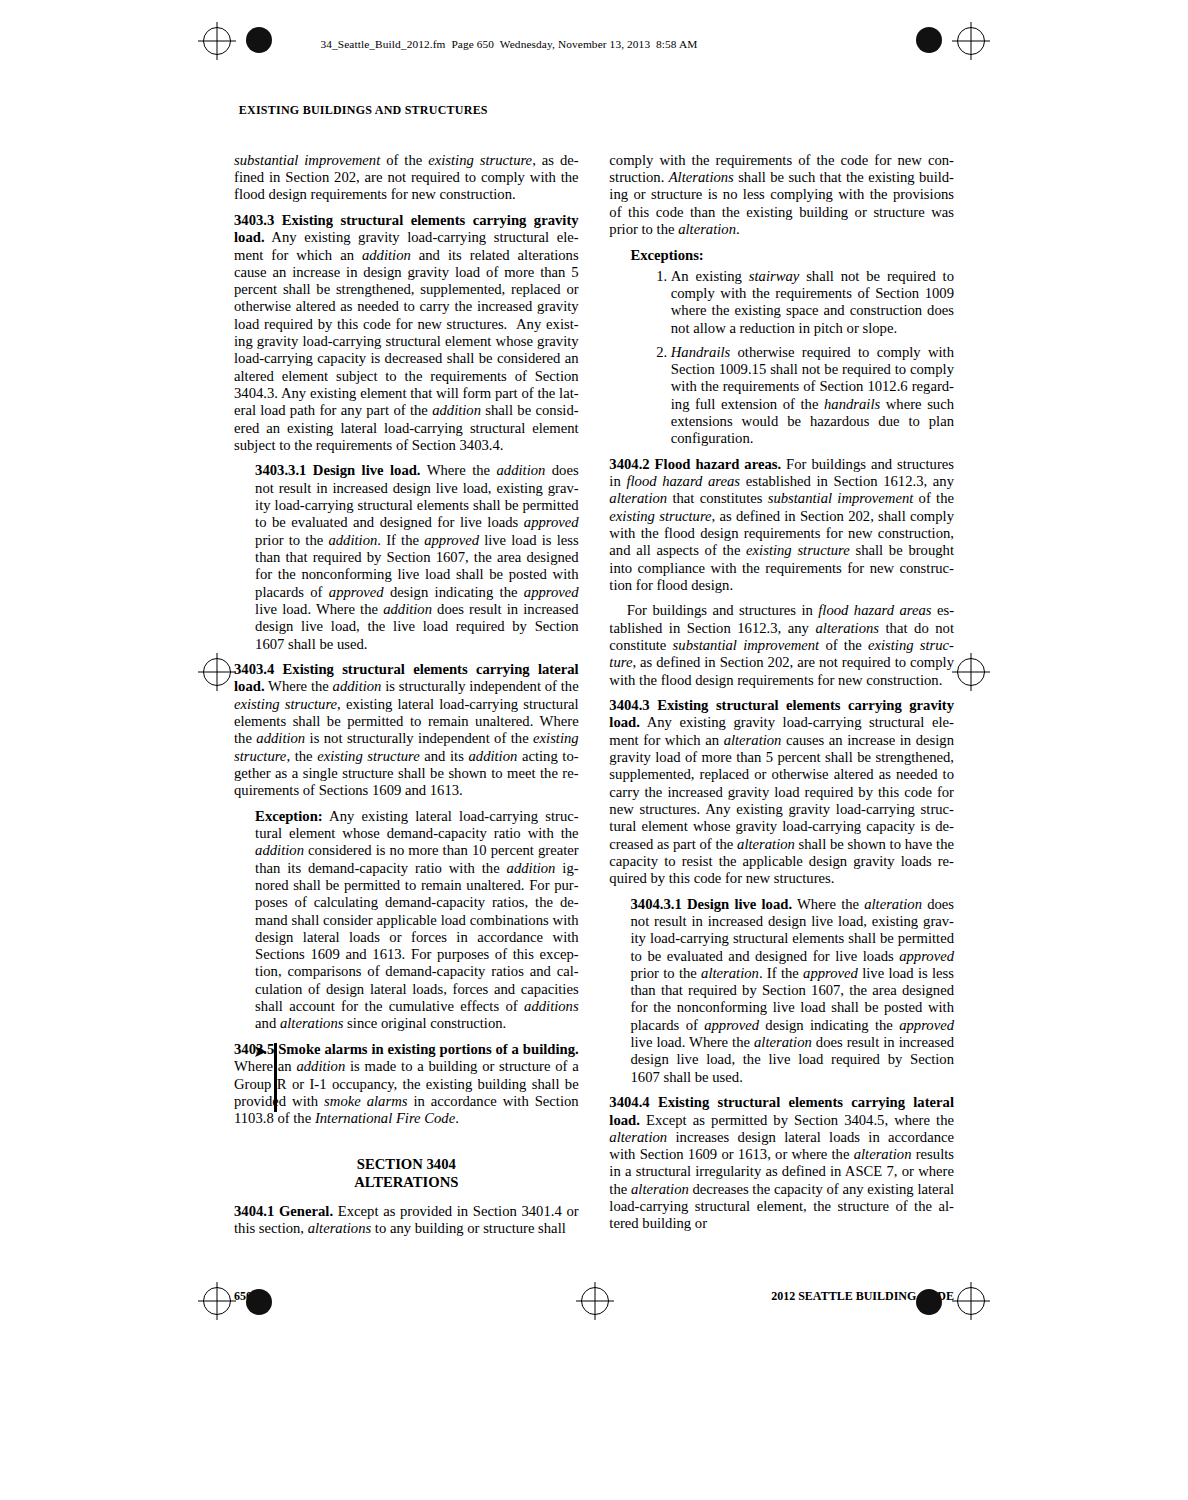34_Seattle_Build_2012.fm Page 650 Wednesday, November 13, 2013 8:58 AM
EXISTING BUILDINGS AND STRUCTURES
substantial improvement of the existing structure, as defined in Section 202, are not required to comply with the flood design requirements for new construction.
3403.3 Existing structural elements carrying gravity load. Any existing gravity load-carrying structural element for which an addition and its related alterations cause an increase in design gravity load of more than 5 percent shall be strengthened, supplemented, replaced or otherwise altered as needed to carry the increased gravity load required by this code for new structures. Any existing gravity load-carrying structural element whose gravity load-carrying capacity is decreased shall be considered an altered element subject to the requirements of Section 3404.3. Any existing element that will form part of the lateral load path for any part of the addition shall be considered an existing lateral load-carrying structural element subject to the requirements of Section 3403.4.
3403.3.1 Design live load. Where the addition does not result in increased design live load, existing gravity load-carrying structural elements shall be permitted to be evaluated and designed for live loads approved prior to the addition. If the approved live load is less than that required by Section 1607, the area designed for the nonconforming live load shall be posted with placards of approved design indicating the approved live load. Where the addition does result in increased design live load, the live load required by Section 1607 shall be used.
3403.4 Existing structural elements carrying lateral load. Where the addition is structurally independent of the existing structure, existing lateral load-carrying structural elements shall be permitted to remain unaltered. Where the addition is not structurally independent of the existing structure, the existing structure and its addition acting together as a single structure shall be shown to meet the requirements of Sections 1609 and 1613.
Exception: Any existing lateral load-carrying structural element whose demand-capacity ratio with the addition considered is no more than 10 percent greater than its demand-capacity ratio with the addition ignored shall be permitted to remain unaltered. For purposes of calculating demand-capacity ratios, the demand shall consider applicable load combinations with design lateral loads or forces in accordance with Sections 1609 and 1613. For purposes of this exception, comparisons of demand-capacity ratios and calculation of design lateral loads, forces and capacities shall account for the cumulative effects of additions and alterations since original construction.
➤
3403.5 Smoke alarms in existing portions of a building. Where an addition is made to a building or structure of a Group R or I-1 occupancy, the existing building shall be provided with smoke alarms in accordance with Section 1103.8 of the International Fire Code.
SECTION 3404
ALTERATIONS
3404.1 General. Except as provided in Section 3401.4 or this section, alterations to any building or structure shall
comply with the requirements of the code for new construction. Alterations shall be such that the existing building or structure is no less complying with the provisions of this code than the existing building or structure was prior to the alteration.
Exceptions:
An existing stairway shall not be required to comply with the requirements of Section 1009 where the existing space and construction does not allow a reduction in pitch or slope.
Handrails otherwise required to comply with Section 1009.15 shall not be required to comply with the requirements of Section 1012.6 regarding full extension of the handrails where such extensions would be hazardous due to plan configuration.
3404.2 Flood hazard areas. For buildings and structures in flood hazard areas established in Section 1612.3, any alteration that constitutes substantial improvement of the existing structure, as defined in Section 202, shall comply with the flood design requirements for new construction, and all aspects of the existing structure shall be brought into compliance with the requirements for new construction for flood design.
For buildings and structures in flood hazard areas established in Section 1612.3, any alterations that do not constitute substantial improvement of the existing structure, as defined in Section 202, are not required to comply with the flood design requirements for new construction.
3404.3 Existing structural elements carrying gravity load. Any existing gravity load-carrying structural element for which an alteration causes an increase in design gravity load of more than 5 percent shall be strengthened, supplemented, replaced or otherwise altered as needed to carry the increased gravity load required by this code for new structures. Any existing gravity load-carrying structural element whose gravity load-carrying capacity is decreased as part of the alteration shall be shown to have the capacity to resist the applicable design gravity loads required by this code for new structures.
3404.3.1 Design live load. Where the alteration does not result in increased design live load, existing gravity load-carrying structural elements shall be permitted to be evaluated and designed for live loads approved prior to the alteration. If the approved live load is less than that required by Section 1607, the area designed for the nonconforming live load shall be posted with placards of approved design indicating the approved live load. Where the alteration does result in increased design live load, the live load required by Section 1607 shall be used.
3404.4 Existing structural elements carrying lateral load. Except as permitted by Section 3404.5, where the alteration increases design lateral loads in accordance with Section 1609 or 1613, or where the alteration results in a structural irregularity as defined in ASCE 7, or where the alteration decreases the capacity of any existing lateral load-carrying structural element, the structure of the altered building or
650
2012 SEATTLE BUILDING CODE